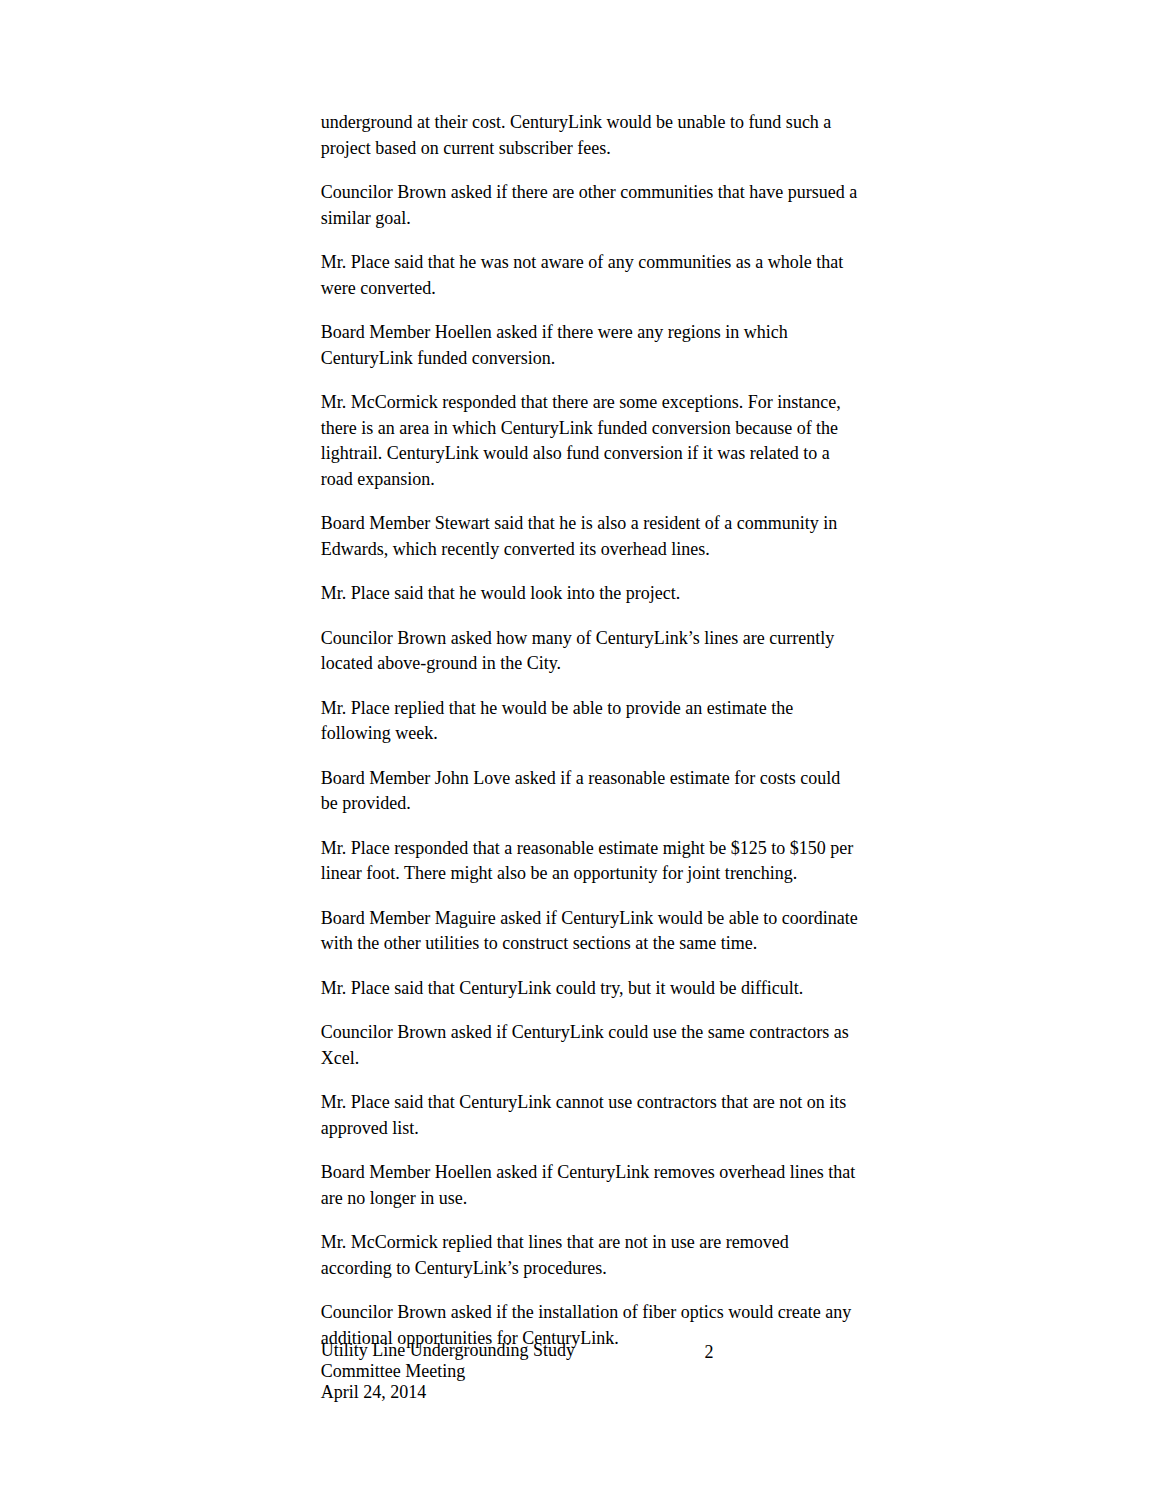underground at their cost. CenturyLink would be unable to fund such a project based on current subscriber fees.
Councilor Brown asked if there are other communities that have pursued a similar goal.
Mr. Place said that he was not aware of any communities as a whole that were converted.
Board Member Hoellen asked if there were any regions in which CenturyLink funded conversion.
Mr. McCormick responded that there are some exceptions. For instance, there is an area in which CenturyLink funded conversion because of the lightrail. CenturyLink would also fund conversion if it was related to a road expansion.
Board Member Stewart said that he is also a resident of a community in Edwards, which recently converted its overhead lines.
Mr. Place said that he would look into the project.
Councilor Brown asked how many of CenturyLink’s lines are currently located above-ground in the City.
Mr. Place replied that he would be able to provide an estimate the following week.
Board Member John Love asked if a reasonable estimate for costs could be provided.
Mr. Place responded that a reasonable estimate might be $125 to $150 per linear foot. There might also be an opportunity for joint trenching.
Board Member Maguire asked if CenturyLink would be able to coordinate with the other utilities to construct sections at the same time.
Mr. Place said that CenturyLink could try, but it would be difficult.
Councilor Brown asked if CenturyLink could use the same contractors as Xcel.
Mr. Place said that CenturyLink cannot use contractors that are not on its approved list.
Board Member Hoellen asked if CenturyLink removes overhead lines that are no longer in use.
Mr. McCormick replied that lines that are not in use are removed according to CenturyLink’s procedures.
Councilor Brown asked if the installation of fiber optics would create any additional opportunities for CenturyLink.
Utility Line Undergrounding Study Committee Meeting April 24, 2014
2